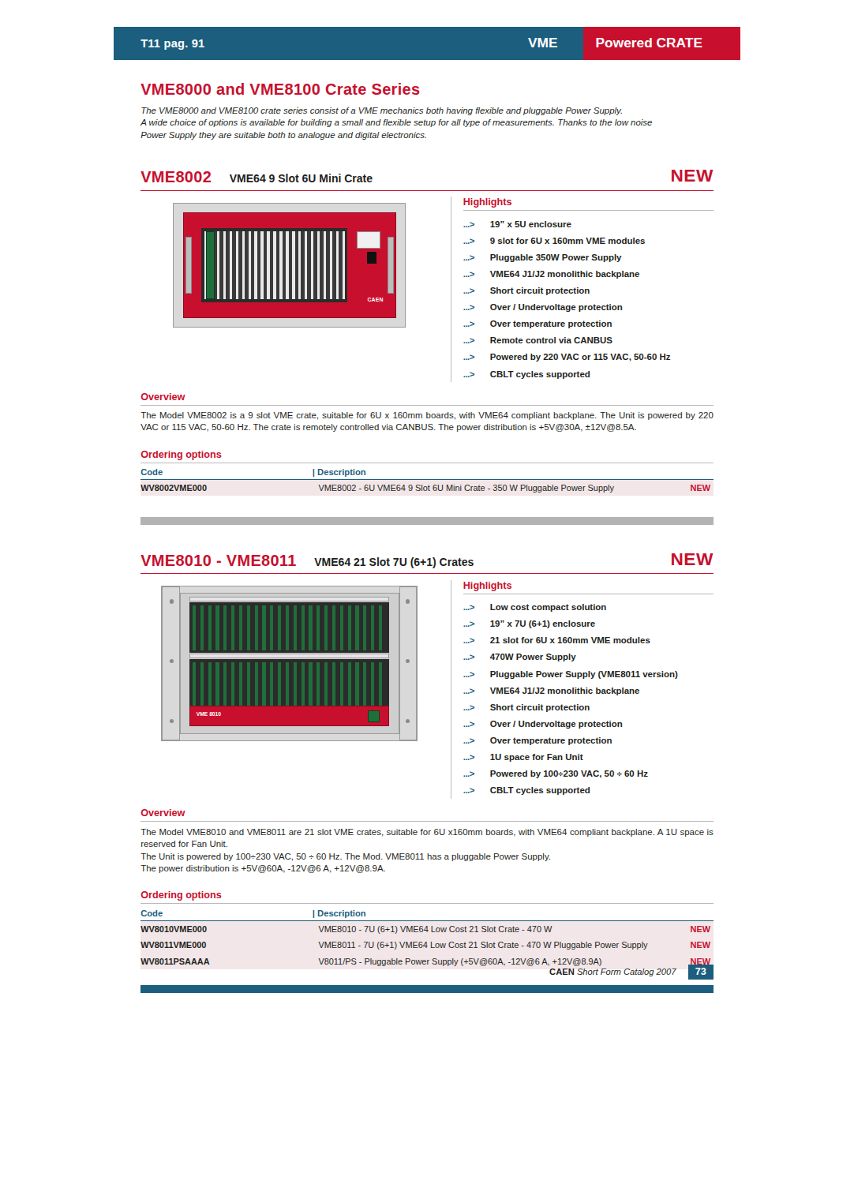T11 pag. 91
VME
Powered CRATE
VME8000 and VME8100 Crate Series
The VME8000 and VME8100 crate series consist of a VME mechanics both having flexible and pluggable Power Supply.
A wide choice of options is available for building a small and flexible setup for all type of measurements. Thanks to the low noise Power Supply they are suitable both to analogue and digital electronics.
VME8002 VME64 9 Slot 6U Mini Crate NEW
CAEN
Highlights
19” x 5U enclosure
9 slot for 6U x 160mm VME modules
Pluggable 350W Power Supply
VME64 J1/J2 monolithic backplane
Short circuit protection
Over / Undervoltage protection
Over temperature protection
Remote control via CANBUS
Powered by 220 VAC or 115 VAC, 50-60 Hz
CBLT cycles supported
Overview
The Model VME8002 is a 9 slot VME crate, suitable for 6U x 160mm boards, with VME64 compliant backplane. The Unit is powered by 220 VAC or 115 VAC, 50-60 Hz. The crate is remotely controlled via CANBUS. The power distribution is +5V@30A, ±12V@8.5A.
Ordering options
| Code | / Description | |
| --- | --- | --- |
| WV8002VME000 | VME8002 - 6U VME64 9 Slot 6U Mini Crate - 350 W Pluggable Power Supply | NEW |
VME8010 - VME8011 VME64 21 Slot 7U (6+1) Crates NEW
VME 8010
Highlights
Low cost compact solution
19” x 7U (6+1) enclosure
21 slot for 6U x 160mm VME modules
470W Power Supply
Pluggable Power Supply (VME8011 version)
VME64 J1/J2 monolithic backplane
Short circuit protection
Over / Undervoltage protection
Over temperature protection
1U space for Fan Unit
Powered by 100÷230 VAC, 50 ÷ 60 Hz
CBLT cycles supported
Overview
The Model VME8010 and VME8011 are 21 slot VME crates, suitable for 6U x160mm boards, with VME64 compliant backplane. A 1U space is reserved for Fan Unit.
The Unit is powered by 100÷230 VAC, 50 ÷ 60 Hz. The Mod. VME8011 has a pluggable Power Supply.
The power distribution is +5V@60A, -12V@6 A, +12V@8.9A.
Ordering options
| Code | / Description | |
| --- | --- | --- |
| WV8010VME000 | VME8010 - 7U (6+1) VME64 Low Cost 21 Slot Crate - 470 W | NEW |
| WV8011VME000 | VME8011 - 7U (6+1) VME64 Low Cost 21 Slot Crate - 470 W Pluggable Power Supply | NEW |
| WV8011PSAAAA | V8011/PS - Pluggable Power Supply (+5V@60A, -12V@6 A, +12V@8.9A) | NEW |
CAEN Short Form Catalog 2007 73